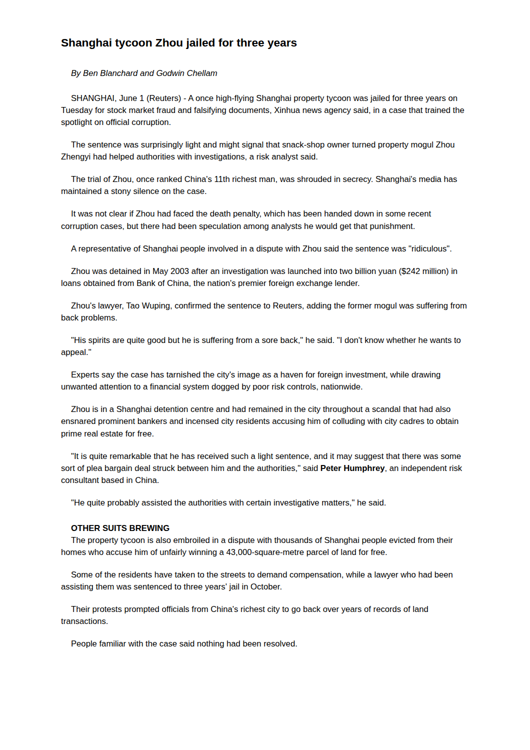Shanghai tycoon Zhou jailed for three years
By Ben Blanchard and Godwin Chellam
SHANGHAI, June 1 (Reuters) - A once high-flying Shanghai property tycoon was jailed for three years on Tuesday for stock market fraud and falsifying documents, Xinhua news agency said, in a case that trained the spotlight on official corruption.
The sentence was surprisingly light and might signal that snack-shop owner turned property mogul Zhou Zhengyi had helped authorities with investigations, a risk analyst said.
The trial of Zhou, once ranked China's 11th richest man, was shrouded in secrecy. Shanghai's media has maintained a stony silence on the case.
It was not clear if Zhou had faced the death penalty, which has been handed down in some recent corruption cases, but there had been speculation among analysts he would get that punishment.
A representative of Shanghai people involved in a dispute with Zhou said the sentence was "ridiculous".
Zhou was detained in May 2003 after an investigation was launched into two billion yuan ($242 million) in loans obtained from Bank of China, the nation's premier foreign exchange lender.
Zhou's lawyer, Tao Wuping, confirmed the sentence to Reuters, adding the former mogul was suffering from back problems.
"His spirits are quite good but he is suffering from a sore back," he said. "I don't know whether he wants to appeal."
Experts say the case has tarnished the city's image as a haven for foreign investment, while drawing unwanted attention to a financial system dogged by poor risk controls, nationwide.
Zhou is in a Shanghai detention centre and had remained in the city throughout a scandal that had also ensnared prominent bankers and incensed city residents accusing him of colluding with city cadres to obtain prime real estate for free.
"It is quite remarkable that he has received such a light sentence, and it may suggest that there was some sort of plea bargain deal struck between him and the authorities," said Peter Humphrey, an independent risk consultant based in China.
"He quite probably assisted the authorities with certain investigative matters," he said.
OTHER SUITS BREWING
The property tycoon is also embroiled in a dispute with thousands of Shanghai people evicted from their homes who accuse him of unfairly winning a 43,000-square-metre parcel of land for free.
Some of the residents have taken to the streets to demand compensation, while a lawyer who had been assisting them was sentenced to three years' jail in October.
Their protests prompted officials from China's richest city to go back over years of records of land transactions.
People familiar with the case said nothing had been resolved.